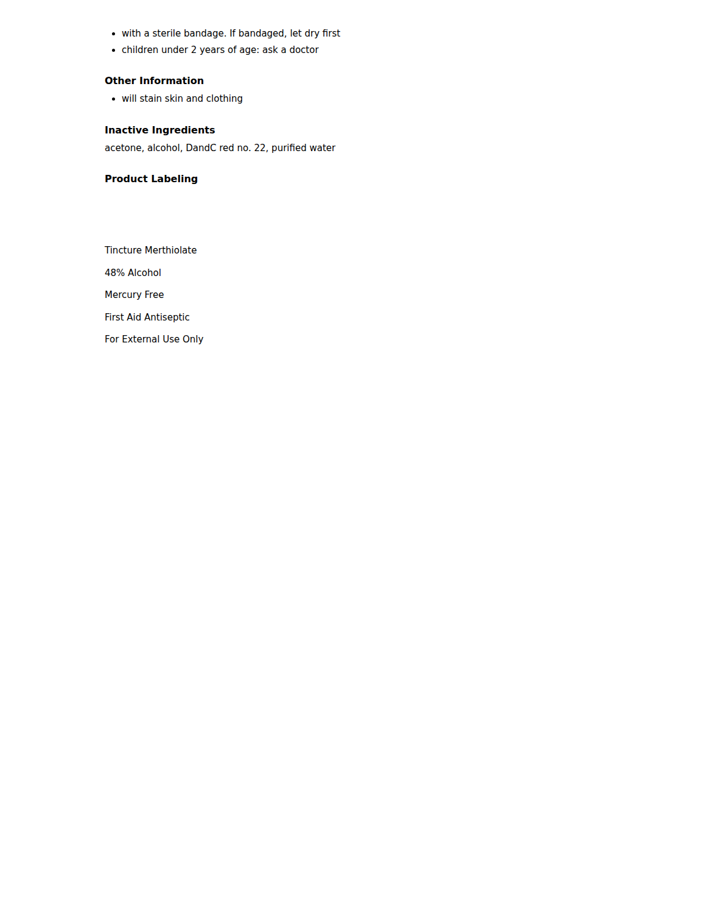with a sterile bandage. If bandaged, let dry first
children under 2 years of age: ask a doctor
Other Information
will stain skin and clothing
Inactive Ingredients
acetone, alcohol, DandC red no. 22, purified water
Product Labeling
Tincture Merthiolate
48% Alcohol
Mercury Free
First Aid Antiseptic
For External Use Only